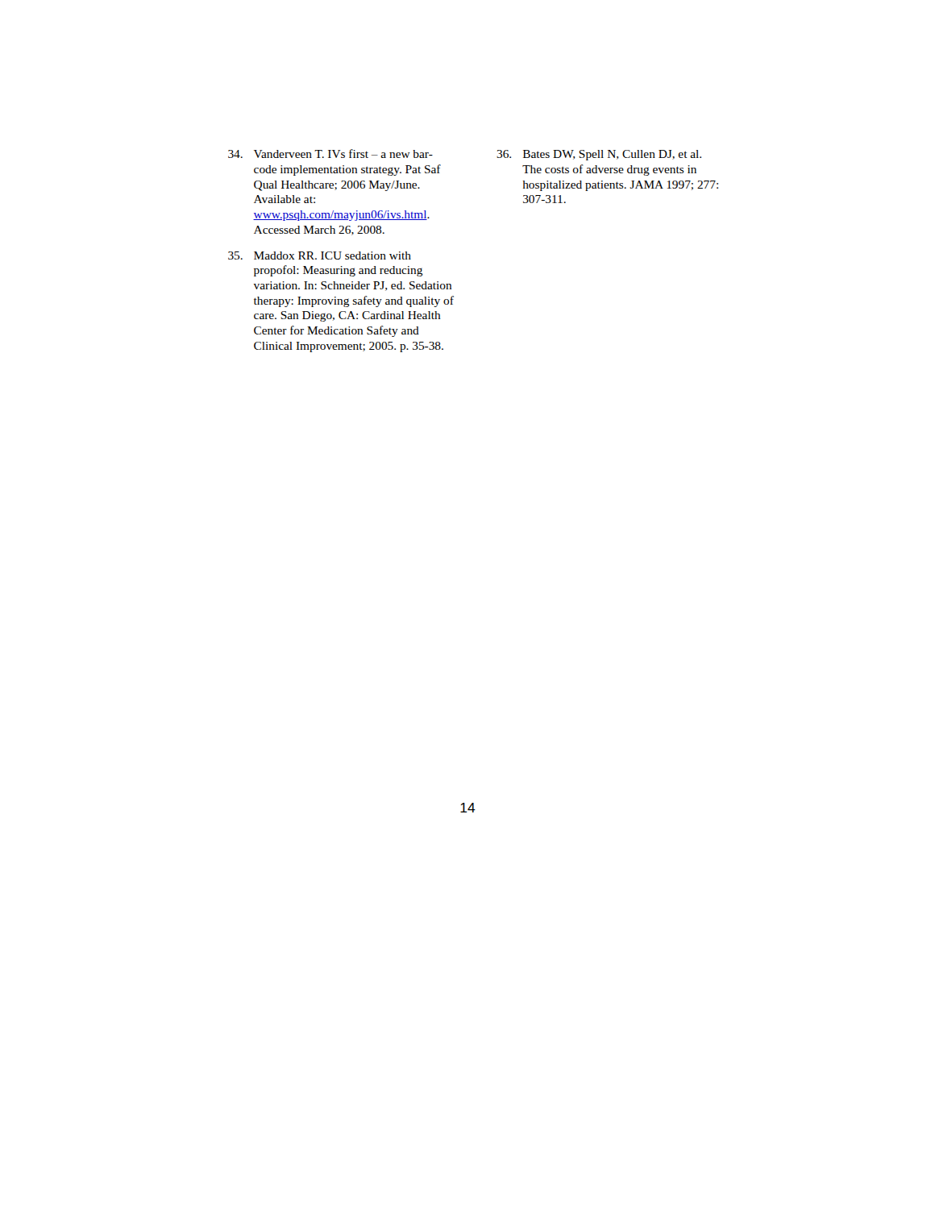34. Vanderveen T. IVs first – a new bar-code implementation strategy. Pat Saf Qual Healthcare; 2006 May/June. Available at: www.psqh.com/mayjun06/ivs.html. Accessed March 26, 2008.
35. Maddox RR. ICU sedation with propofol: Measuring and reducing variation. In: Schneider PJ, ed. Sedation therapy: Improving safety and quality of care. San Diego, CA: Cardinal Health Center for Medication Safety and Clinical Improvement; 2005. p. 35-38.
36. Bates DW, Spell N, Cullen DJ, et al. The costs of adverse drug events in hospitalized patients. JAMA 1997; 277: 307-311.
14